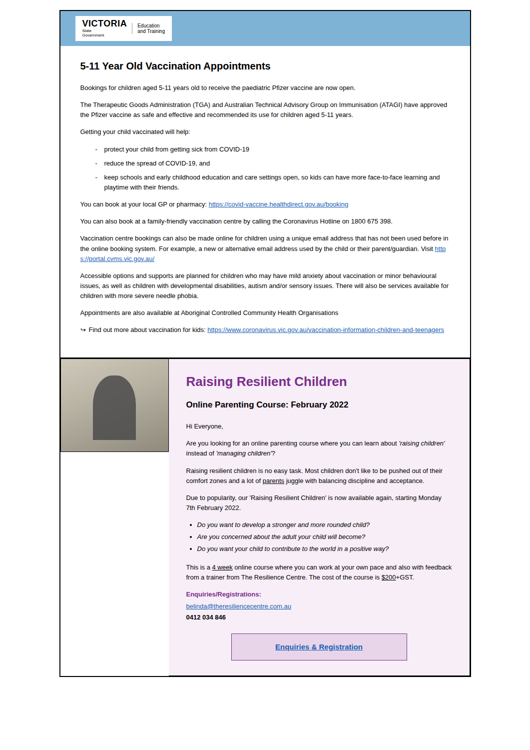VICTORIA State
Government
Education
and Training
5-11 Year Old Vaccination Appointments
Bookings for children aged 5-11 years old to receive the paediatric Pfizer vaccine are now open.
The Therapeutic Goods Administration (TGA) and Australian Technical Advisory Group on Immunisation (ATAGI) have approved the Pfizer vaccine as safe and effective and recommended its use for children aged 5-11 years.
Getting your child vaccinated will help:
protect your child from getting sick from COVID-19
reduce the spread of COVID-19, and
keep schools and early childhood education and care settings open, so kids can have more face-to-face learning and playtime with their friends.
You can book at your local GP or pharmacy: https://covid-vaccine.healthdirect.gov.au/booking
You can also book at a family-friendly vaccination centre by calling the Coronavirus Hotline on 1800 675 398.
Vaccination centre bookings can also be made online for children using a unique email address that has not been used before in the online booking system. For example, a new or alternative email address used by the child or their parent/guardian. Visit https://portal.cvms.vic.gov.au/
Accessible options and supports are planned for children who may have mild anxiety about vaccination or minor behavioural issues, as well as children with developmental disabilities, autism and/or sensory issues. There will also be services available for children with more severe needle phobia.
Appointments are also available at Aboriginal Controlled Community Health Organisations
Find out more about vaccination for kids: https://www.coronavirus.vic.gov.au/vaccination-information-children-and-teenagers
Raising Resilient Children
Online Parenting Course: February 2022
Hi Everyone,
Are you looking for an online parenting course where you can learn about 'raising children' instead of 'managing children'?
Raising resilient children is no easy task. Most children don't like to be pushed out of their comfort zones and a lot of parents juggle with balancing discipline and acceptance.
Due to popularity, our 'Raising Resilient Children' is now available again, starting Monday 7th February 2022.
Do you want to develop a stronger and more rounded child?
Are you concerned about the adult your child will become?
Do you want your child to contribute to the world in a positive way?
This is a 4 week online course where you can work at your own pace and also with feedback from a trainer from The Resilience Centre. The cost of the course is $200+GST.
Enquiries/Registrations:
belinda@theresiliencecentre.com.au
0412 034 846
Enquiries & Registration